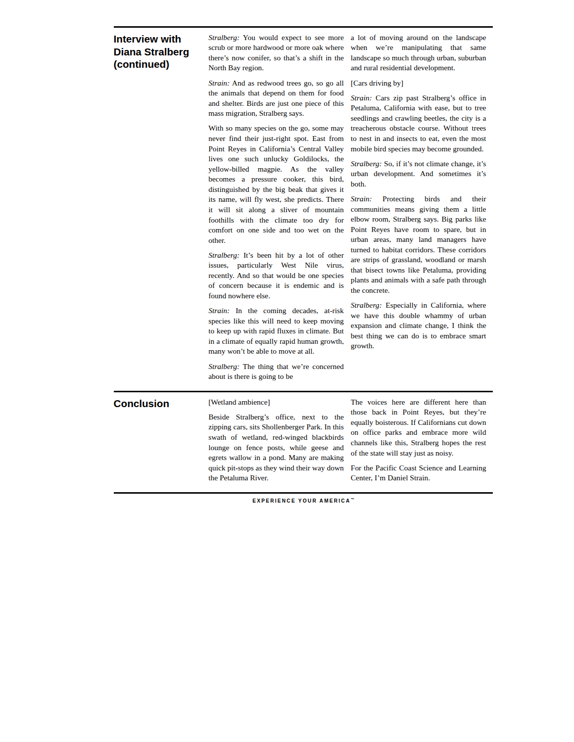| Interview with Diana Stralberg (continued) | Stralberg: You would expect to see more scrub or more hardwood or more oak where there’s now conifer, so that’s a shift in the North Bay region. Strain: And as redwood trees go, so go all the animals that depend on them for food and shelter. Birds are just one piece of this mass migration, Stralberg says. With so many species on the go, some may never find their just-right spot. East from Point Reyes in California’s Central Valley lives one such unlucky Goldilocks, the yellow-billed magpie. As the valley becomes a pressure cooker, this bird, distinguished by the big beak that gives it its name, will fly west, she predicts. There it will sit along a sliver of mountain foothills with the climate too dry for comfort on one side and too wet on the other. Stralberg: It’s been hit by a lot of other issues, particularly West Nile virus, recently. And so that would be one species of concern because it is endemic and is found nowhere else. Strain: In the coming decades, at-risk species like this will need to keep moving to keep up with rapid fluxes in climate. But in a climate of equally rapid human growth, many won’t be able to move at all. Stralberg: The thing that we’re concerned about is there is going to be | a lot of moving around on the landscape when we’re manipulating that same landscape so much through urban, suburban and rural residential development. [Cars driving by] Strain: Cars zip past Stralberg’s office in Petaluma, California with ease, but to tree seedlings and crawling beetles, the city is a treacherous obstacle course. Without trees to nest in and insects to eat, even the most mobile bird species may become grounded. Stralberg: So, if it’s not climate change, it’s urban development. And sometimes it’s both. Strain: Protecting birds and their communities means giving them a little elbow room, Stralberg says. Big parks like Point Reyes have room to spare, but in urban areas, many land managers have turned to habitat corridors. These corridors are strips of grassland, woodland or marsh that bisect towns like Petaluma, providing plants and animals with a safe path through the concrete. Stralberg: Especially in California, where we have this double whammy of urban expansion and climate change, I think the best thing we can do is to embrace smart growth. |
| Conclusion | [Wetland ambience] Beside Stralberg’s office, next to the zipping cars, sits Shollenberger Park. In this swath of wetland, red-winged blackbirds lounge on fence posts, while geese and egrets wallow in a pond. Many are making quick pit-stops as they wind their way down the Petaluma River. | The voices here are different here than those back in Point Reyes, but they’re equally boisterous. If Californians cut down on office parks and embrace more wild channels like this, Stralberg hopes the rest of the state will stay just as noisy. For the Pacific Coast Science and Learning Center, I’m Daniel Strain. |
| EXPERIENCE YOUR AMERICA ™ |